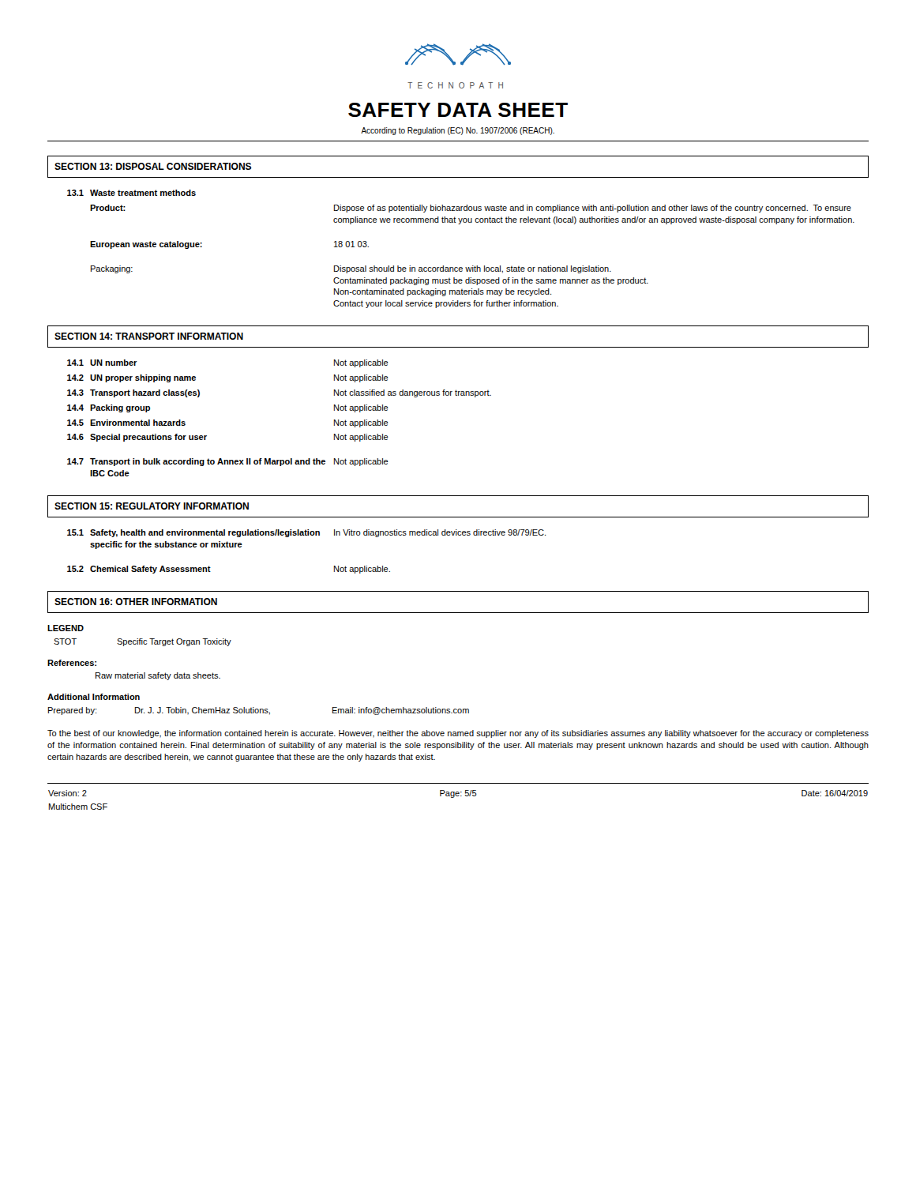TECHNOPATH
SAFETY DATA SHEET
According to Regulation (EC) No. 1907/2006 (REACH).
SECTION 13: DISPOSAL CONSIDERATIONS
| 13.1 | Waste treatment methods | |
| | Product: | Dispose of as potentially biohazardous waste and in compliance with anti-pollution and other laws of the country concerned. To ensure compliance we recommend that you contact the relevant (local) authorities and/or an approved waste-disposal company for information. |
| | European waste catalogue: | 18 01 03. |
| | Packaging: | Disposal should be in accordance with local, state or national legislation. Contaminated packaging must be disposed of in the same manner as the product. Non-contaminated packaging materials may be recycled. Contact your local service providers for further information. |
SECTION 14: TRANSPORT INFORMATION
| 14.1 | UN number | Not applicable |
| 14.2 | UN proper shipping name | Not applicable |
| 14.3 | Transport hazard class(es) | Not classified as dangerous for transport. |
| 14.4 | Packing group | Not applicable |
| 14.5 | Environmental hazards | Not applicable |
| 14.6 | Special precautions for user | Not applicable |
| 14.7 | Transport in bulk according to Annex II of Marpol and the IBC Code | Not applicable |
SECTION 15: REGULATORY INFORMATION
| 15.1 | Safety, health and environmental regulations/legislation specific for the substance or mixture | In Vitro diagnostics medical devices directive 98/79/EC. |
| 15.2 | Chemical Safety Assessment | Not applicable. |
SECTION 16: OTHER INFORMATION
LEGEND
STOTSpecific Target Organ Toxicity
References:
Raw material safety data sheets.
Additional Information
Prepared by: Dr. J. J. Tobin, ChemHaz Solutions, Email: info@chemhazsolutions.com
To the best of our knowledge, the information contained herein is accurate. However, neither the above named supplier nor any of its subsidiaries assumes any liability whatsoever for the accuracy or completeness of the information contained herein. Final determination of suitability of any material is the sole responsibility of the user. All materials may present unknown hazards and should be used with caution. Although certain hazards are described herein, we cannot guarantee that these are the only hazards that exist.
| Version: 2 | Page: 5/5 | Date: 16/04/2019 |
| Multichem CSF | | |